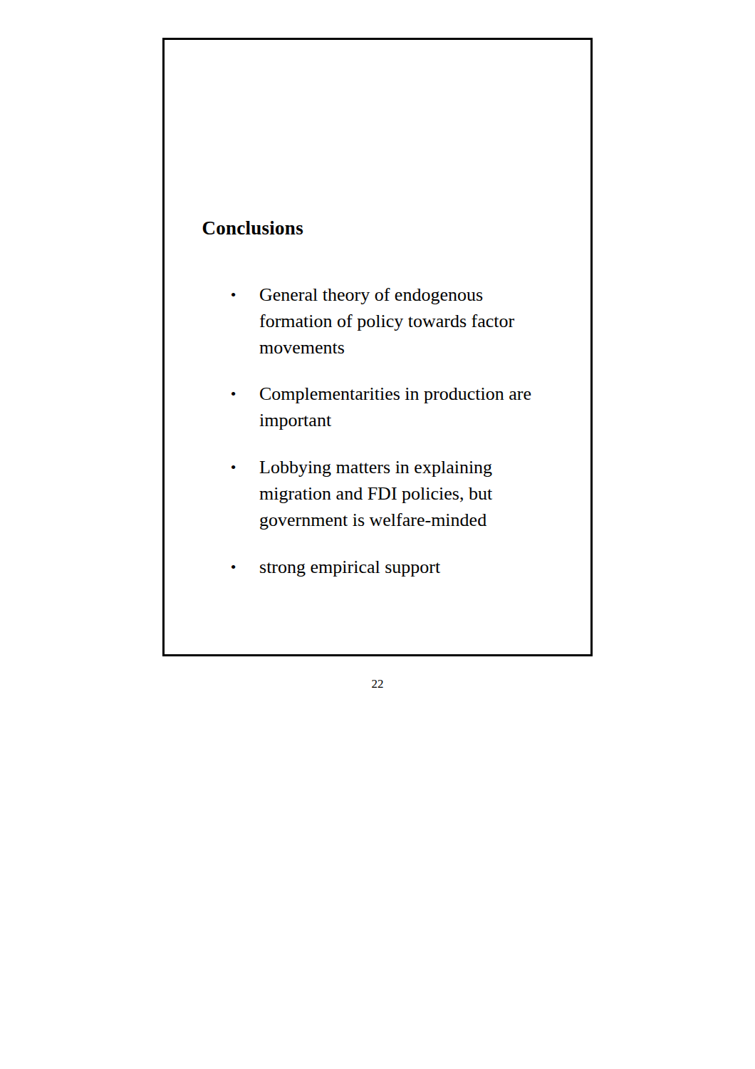Conclusions
General theory of endogenous formation of policy towards factor movements
Complementarities in production are important
Lobbying matters in explaining migration and FDI policies, but government is welfare-minded
strong empirical support
22